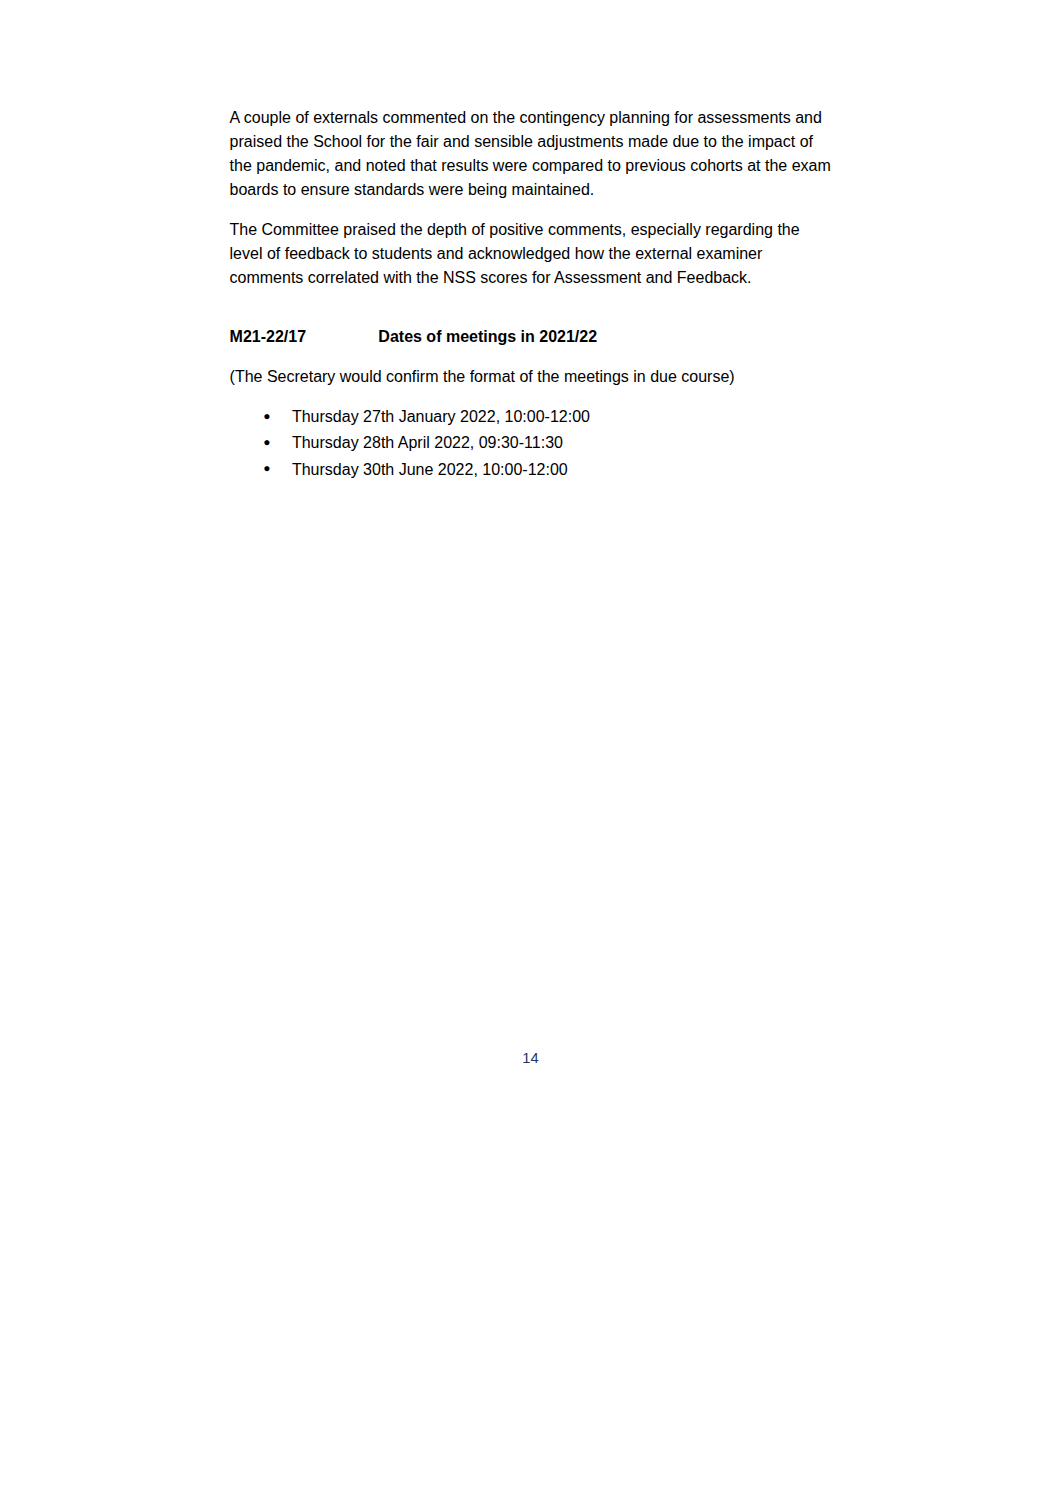A couple of externals commented on the contingency planning for assessments and praised the School for the fair and sensible adjustments made due to the impact of the pandemic, and noted that results were compared to previous cohorts at the exam boards to ensure standards were being maintained.
The Committee praised the depth of positive comments, especially regarding the level of feedback to students and acknowledged how the external examiner comments correlated with the NSS scores for Assessment and Feedback.
M21-22/17 Dates of meetings in 2021/22
(The Secretary would confirm the format of the meetings in due course)
Thursday 27th January 2022, 10:00-12:00
Thursday 28th April 2022, 09:30-11:30
Thursday 30th June 2022, 10:00-12:00
14